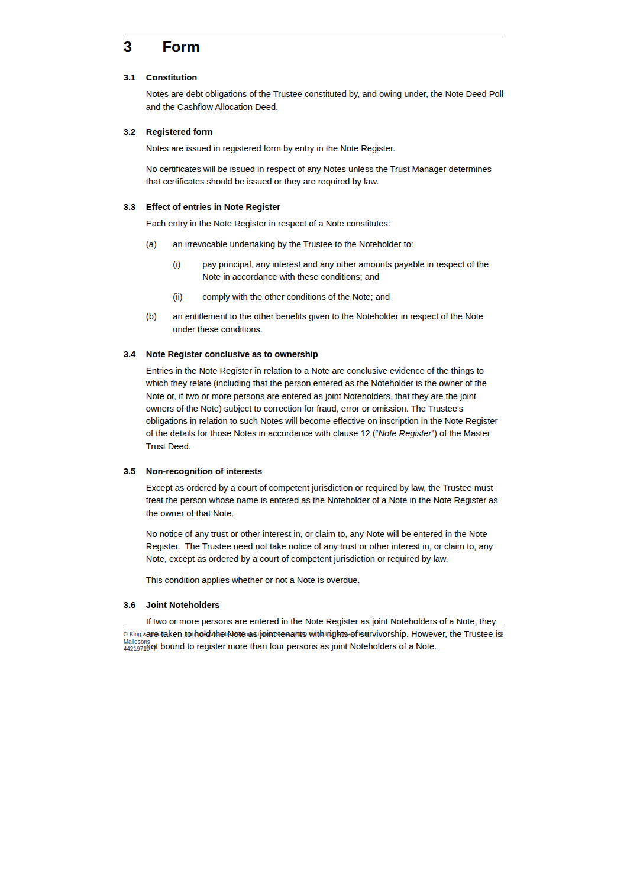3 Form
3.1 Constitution
Notes are debt obligations of the Trustee constituted by, and owing under, the Note Deed Poll and the Cashflow Allocation Deed.
3.2 Registered form
Notes are issued in registered form by entry in the Note Register.
No certificates will be issued in respect of any Notes unless the Trust Manager determines that certificates should be issued or they are required by law.
3.3 Effect of entries in Note Register
Each entry in the Note Register in respect of a Note constitutes:
(a) an irrevocable undertaking by the Trustee to the Noteholder to:
(i) pay principal, any interest and any other amounts payable in respect of the Note in accordance with these conditions; and
(ii) comply with the other conditions of the Note; and
(b) an entitlement to the other benefits given to the Noteholder in respect of the Note under these conditions.
3.4 Note Register conclusive as to ownership
Entries in the Note Register in relation to a Note are conclusive evidence of the things to which they relate (including that the person entered as the Noteholder is the owner of the Note or, if two or more persons are entered as joint Noteholders, that they are the joint owners of the Note) subject to correction for fraud, error or omission. The Trustee’s obligations in relation to such Notes will become effective on inscription in the Note Register of the details for those Notes in accordance with clause 12 (“Note Register”) of the Master Trust Deed.
3.5 Non-recognition of interests
Except as ordered by a court of competent jurisdiction or required by law, the Trustee must treat the person whose name is entered as the Noteholder of a Note in the Note Register as the owner of that Note.
No notice of any trust or other interest in, or claim to, any Note will be entered in the Note Register. The Trustee need not take notice of any trust or other interest in, or claim to, any Note, except as ordered by a court of competent jurisdiction or required by law.
This condition applies whether or not a Note is overdue.
3.6 Joint Noteholders
If two or more persons are entered in the Note Register as joint Noteholders of a Note, they are taken to hold the Note as joint tenants with rights of survivorship. However, the Trustee is not bound to register more than four persons as joint Noteholders of a Note.
© King & Wood Mallesons
44219710_7
Latitude Australia Personal Loans Series 2020-1 Trust Note Deed Poll
8